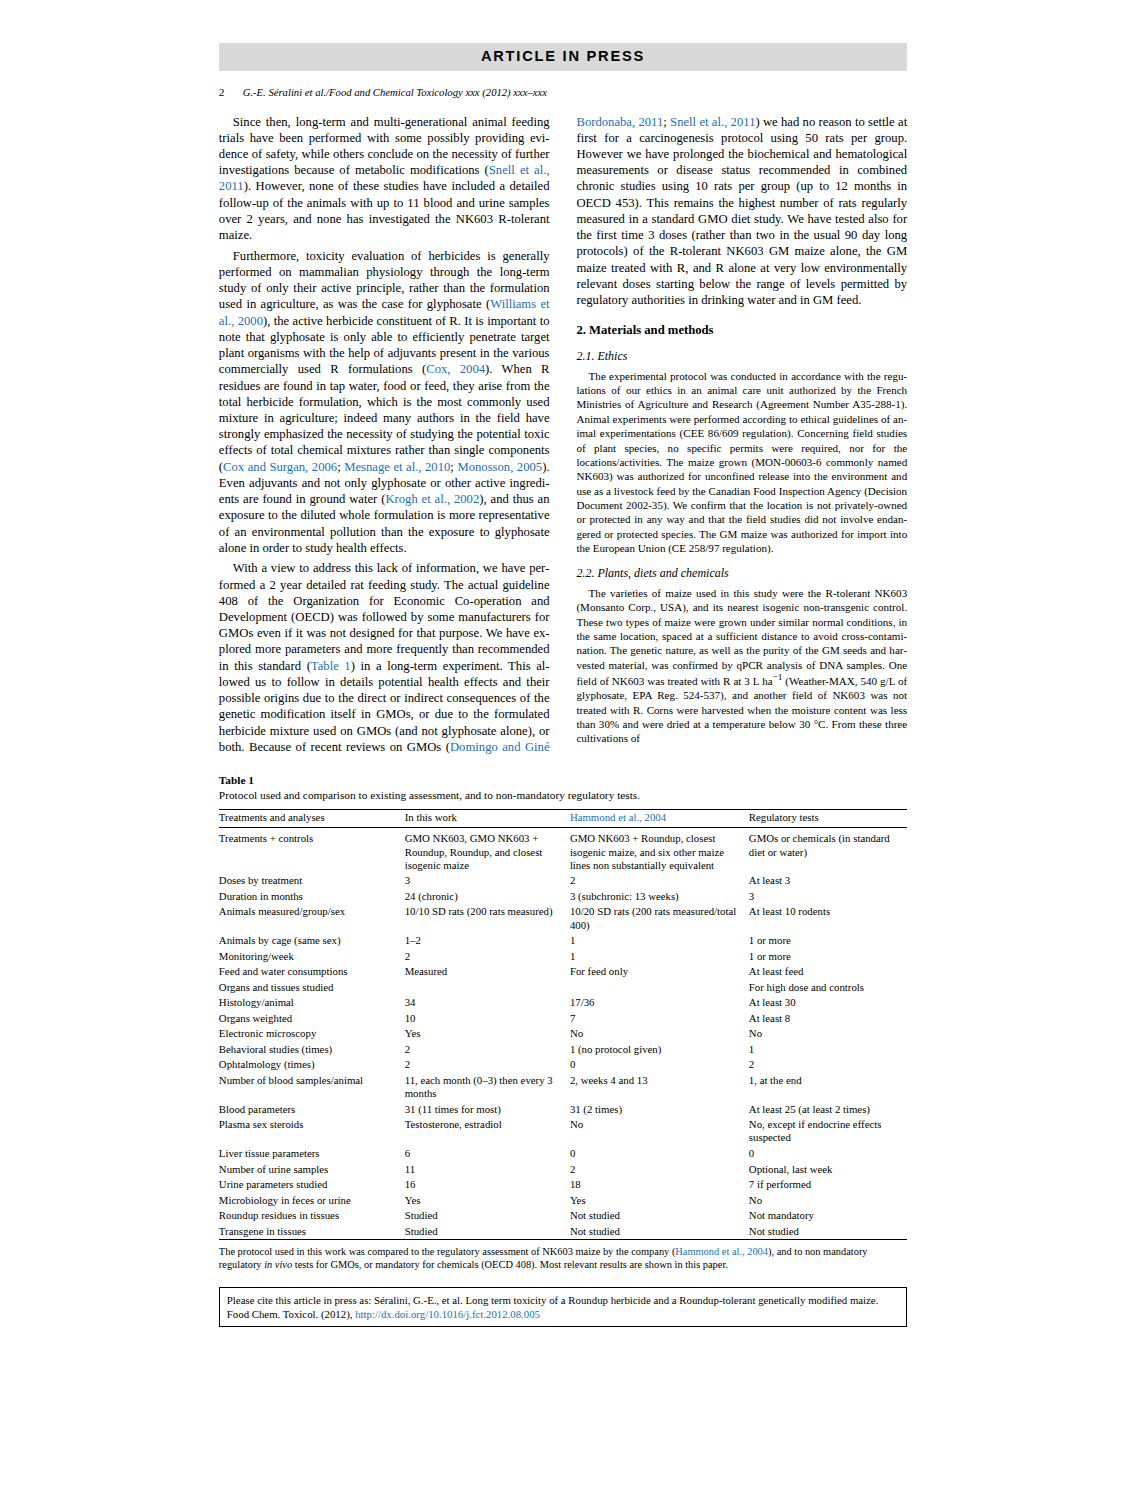ARTICLE IN PRESS
2 G.-E. Séralini et al./Food and Chemical Toxicology xxx (2012) xxx–xxx
Since then, long-term and multi-generational animal feeding trials have been performed with some possibly providing evidence of safety, while others conclude on the necessity of further investigations because of metabolic modifications (Snell et al., 2011). However, none of these studies have included a detailed follow-up of the animals with up to 11 blood and urine samples over 2 years, and none has investigated the NK603 R-tolerant maize.
Furthermore, toxicity evaluation of herbicides is generally performed on mammalian physiology through the long-term study of only their active principle, rather than the formulation used in agriculture, as was the case for glyphosate (Williams et al., 2000), the active herbicide constituent of R. It is important to note that glyphosate is only able to efficiently penetrate target plant organisms with the help of adjuvants present in the various commercially used R formulations (Cox, 2004). When R residues are found in tap water, food or feed, they arise from the total herbicide formulation, which is the most commonly used mixture in agriculture; indeed many authors in the field have strongly emphasized the necessity of studying the potential toxic effects of total chemical mixtures rather than single components (Cox and Surgan, 2006; Mesnage et al., 2010; Monosson, 2005). Even adjuvants and not only glyphosate or other active ingredients are found in ground water (Krogh et al., 2002), and thus an exposure to the diluted whole formulation is more representative of an environmental pollution than the exposure to glyphosate alone in order to study health effects.
With a view to address this lack of information, we have performed a 2 year detailed rat feeding study. The actual guideline 408 of the Organization for Economic Co-operation and Development (OECD) was followed by some manufacturers for GMOs even if it was not designed for that purpose. We have explored more parameters and more frequently than recommended in this standard (Table 1) in a long-term experiment. This allowed us to follow in details potential health effects and their possible origins due to the direct or indirect consequences of the genetic modification itself in GMOs, or due to the formulated herbicide mixture used on GMOs (and not glyphosate alone), or both. Because of recent reviews on GMOs (Domingo and Giné Bordonaba, 2011; Snell et al., 2011) we had no reason to settle at first for a carcinogenesis protocol using 50 rats per group. However we have prolonged the biochemical and hematological measurements or disease status recommended in combined chronic studies using 10 rats per group (up to 12 months in OECD 453). This remains the highest number of rats regularly measured in a standard GMO diet study. We have tested also for the first time 3 doses (rather than two in the usual 90 day long protocols) of the R-tolerant NK603 GM maize alone, the GM maize treated with R, and R alone at very low environmentally relevant doses starting below the range of levels permitted by regulatory authorities in drinking water and in GM feed.
2. Materials and methods
2.1. Ethics
The experimental protocol was conducted in accordance with the regulations of our ethics in an animal care unit authorized by the French Ministries of Agriculture and Research (Agreement Number A35-288-1). Animal experiments were performed according to ethical guidelines of animal experimentations (CEE 86/609 regulation). Concerning field studies of plant species, no specific permits were required, nor for the locations/activities. The maize grown (MON-00603-6 commonly named NK603) was authorized for unconfined release into the environment and use as a livestock feed by the Canadian Food Inspection Agency (Decision Document 2002-35). We confirm that the location is not privately-owned or protected in any way and that the field studies did not involve endangered or protected species. The GM maize was authorized for import into the European Union (CE 258/97 regulation).
2.2. Plants, diets and chemicals
The varieties of maize used in this study were the R-tolerant NK603 (Monsanto Corp., USA), and its nearest isogenic non-transgenic control. These two types of maize were grown under similar normal conditions, in the same location, spaced at a sufficient distance to avoid cross-contamination. The genetic nature, as well as the purity of the GM seeds and harvested material, was confirmed by qPCR analysis of DNA samples. One field of NK603 was treated with R at 3 L ha−1 (Weather-MAX, 540 g/L of glyphosate, EPA Reg. 524-537), and another field of NK603 was not treated with R. Corns were harvested when the moisture content was less than 30% and were dried at a temperature below 30 °C. From these three cultivations of
Table 1
Protocol used and comparison to existing assessment, and to non-mandatory regulatory tests.
| Treatments and analyses | In this work | Hammond et al., 2004 | Regulatory tests |
| --- | --- | --- | --- |
| Treatments + controls | GMO NK603, GMO NK603 + Roundup, Roundup, and closest isogenic maize | GMO NK603 + Roundup, closest isogenic maize, and six other maize lines non substantially equivalent | GMOs or chemicals (in standard diet or water) |
| Doses by treatment | 3 | 2 | At least 3 |
| Duration in months | 24 (chronic) | 3 (subchronic: 13 weeks) | 3 |
| Animals measured/group/sex | 10/10 SD rats (200 rats measured) | 10/20 SD rats (200 rats measured/total 400) | At least 10 rodents |
| Animals by cage (same sex) | 1–2 | 1 | 1 or more |
| Monitoring/week | 2 | 1 | 1 or more |
| Feed and water consumptions | Measured | For feed only | At least feed |
| Organs and tissues studied | | | For high dose and controls |
| Histology/animal | 34 | 17/36 | At least 30 |
| Organs weighted | 10 | 7 | At least 8 |
| Electronic microscopy | Yes | No | No |
| Behavioral studies (times) | 2 | 1 (no protocol given) | 1 |
| Ophtalmology (times) | 2 | 0 | 2 |
| Number of blood samples/animal | 11, each month (0–3) then every 3 months | 2, weeks 4 and 13 | 1, at the end |
| Blood parameters | 31 (11 times for most) | 31 (2 times) | At least 25 (at least 2 times) |
| Plasma sex steroids | Testosterone, estradiol | No | No, except if endocrine effects suspected |
| Liver tissue parameters | 6 | 0 | 0 |
| Number of urine samples | 11 | 2 | Optional, last week |
| Urine parameters studied | 16 | 18 | 7 if performed |
| Microbiology in feces or urine | Yes | Yes | No |
| Roundup residues in tissues | Studied | Not studied | Not mandatory |
| Transgene in tissues | Studied | Not studied | Not studied |
The protocol used in this work was compared to the regulatory assessment of NK603 maize by the company (Hammond et al., 2004), and to non mandatory regulatory in vivo tests for GMOs, or mandatory for chemicals (OECD 408). Most relevant results are shown in this paper.
Please cite this article in press as: Séralini, G.-E., et al. Long term toxicity of a Roundup herbicide and a Roundup-tolerant genetically modified maize. Food Chem. Toxicol. (2012), http://dx.doi.org/10.1016/j.fct.2012.08.005